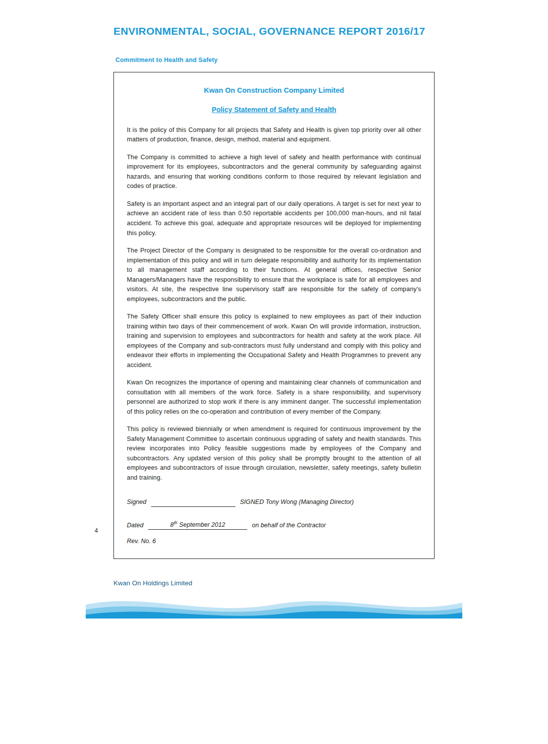Environmental, Social, Governance Report 2016/17
Commitment to Health and Safety
Kwan On Construction Company Limited
Policy Statement of Safety and Health
It is the policy of this Company for all projects that Safety and Health is given top priority over all other matters of production, finance, design, method, material and equipment.
The Company is committed to achieve a high level of safety and health performance with continual improvement for its employees, subcontractors and the general community by safeguarding against hazards, and ensuring that working conditions conform to those required by relevant legislation and codes of practice.
Safety is an important aspect and an integral part of our daily operations. A target is set for next year to achieve an accident rate of less than 0.50 reportable accidents per 100,000 man-hours, and nil fatal accident. To achieve this goal, adequate and appropriate resources will be deployed for implementing this policy.
The Project Director of the Company is designated to be responsible for the overall co-ordination and implementation of this policy and will in turn delegate responsibility and authority for its implementation to all management staff according to their functions. At general offices, respective Senior Managers/Managers have the responsibility to ensure that the workplace is safe for all employees and visitors. At site, the respective line supervisory staff are responsible for the safety of company's employees, subcontractors and the public.
The Safety Officer shall ensure this policy is explained to new employees as part of their induction training within two days of their commencement of work. Kwan On will provide information, instruction, training and supervision to employees and subcontractors for health and safety at the work place. All employees of the Company and sub-contractors must fully understand and comply with this policy and endeavor their efforts in implementing the Occupational Safety and Health Programmes to prevent any accident.
Kwan On recognizes the importance of opening and maintaining clear channels of communication and consultation with all members of the work force. Safety is a share responsibility, and supervisory personnel are authorized to stop work if there is any imminent danger. The successful implementation of this policy relies on the co-operation and contribution of every member of the Company.
This policy is reviewed biennially or when amendment is required for continuous improvement by the Safety Management Committee to ascertain continuous upgrading of safety and health standards. This review incorporates into Policy feasible suggestions made by employees of the Company and subcontractors. Any updated version of this policy shall be promptly brought to the attention of all employees and subcontractors of issue through circulation, newsletter, safety meetings, safety bulletin and training.
Signed SIGNED Tony Wong (Managing Director)
Dated 8th September 2012 on behalf of the Contractor
Rev. No. 6
4
Kwan On Holdings Limited